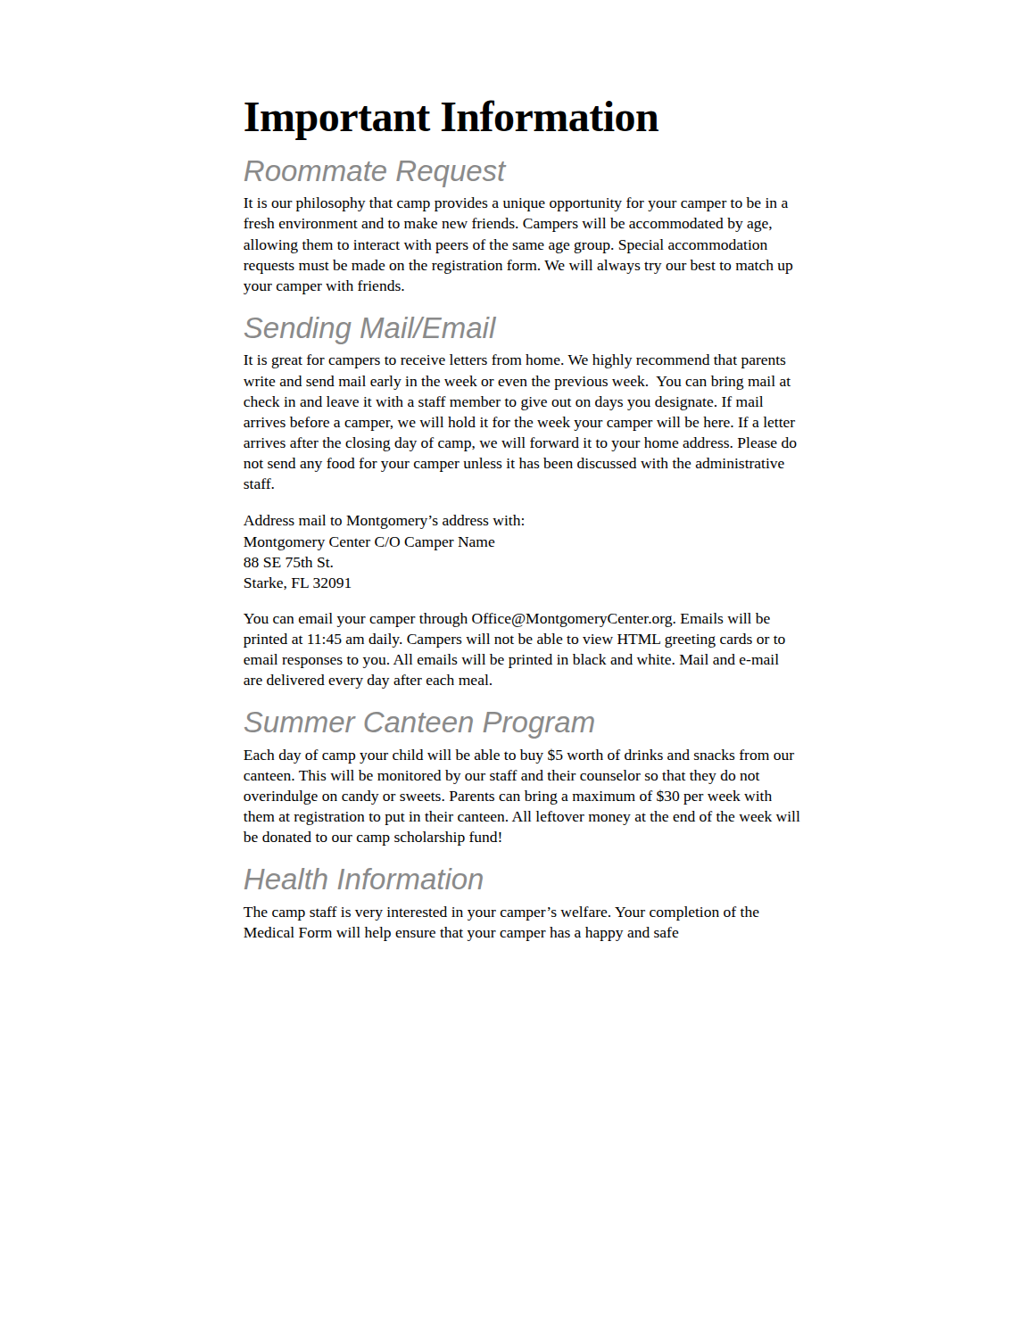Important Information
Roommate Request
It is our philosophy that camp provides a unique opportunity for your camper to be in a fresh environment and to make new friends. Campers will be accommodated by age, allowing them to interact with peers of the same age group. Special accommodation requests must be made on the registration form. We will always try our best to match up your camper with friends.
Sending Mail/Email
It is great for campers to receive letters from home. We highly recommend that parents write and send mail early in the week or even the previous week. You can bring mail at check in and leave it with a staff member to give out on days you designate. If mail arrives before a camper, we will hold it for the week your camper will be here. If a letter arrives after the closing day of camp, we will forward it to your home address. Please do not send any food for your camper unless it has been discussed with the administrative staff.
Address mail to Montgomery’s address with:
Montgomery Center C/O Camper Name
88 SE 75th St.
Starke, FL 32091
You can email your camper through Office@MontgomeryCenter.org. Emails will be printed at 11:45 am daily. Campers will not be able to view HTML greeting cards or to email responses to you. All emails will be printed in black and white. Mail and e-mail are delivered every day after each meal.
Summer Canteen Program
Each day of camp your child will be able to buy $5 worth of drinks and snacks from our canteen. This will be monitored by our staff and their counselor so that they do not overindulge on candy or sweets. Parents can bring a maximum of $30 per week with them at registration to put in their canteen. All leftover money at the end of the week will be donated to our camp scholarship fund!
Health Information
The camp staff is very interested in your camper’s welfare. Your completion of the Medical Form will help ensure that your camper has a happy and safe